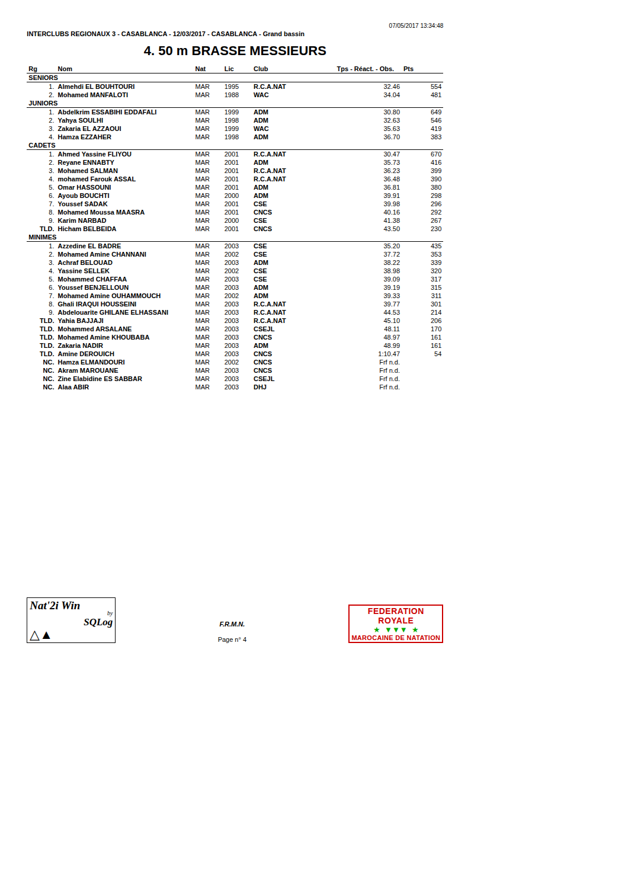07/05/2017 13:34:48
INTERCLUBS REGIONAUX 3 - CASABLANCA - 12/03/2017 - CASABLANCA - Grand bassin
4. 50 m BRASSE MESSIEURS
| Rg | Nom | Nat | Lic | Club | Tps - Réact. - Obs. | Pts |
| --- | --- | --- | --- | --- | --- | --- |
| SENIORS |
| 1. | Almehdi EL BOUHTOURI | MAR | 1995 | R.C.A.NAT | 32.46 | 554 |
| 2. | Mohamed MANFALOTI | MAR | 1988 | WAC | 34.04 | 481 |
| JUNIORS |
| 1. | Abdelkrim ESSABIHI EDDAFALI | MAR | 1999 | ADM | 30.80 | 649 |
| 2. | Yahya SOULHI | MAR | 1998 | ADM | 32.63 | 546 |
| 3. | Zakaria EL AZZAOUI | MAR | 1999 | WAC | 35.63 | 419 |
| 4. | Hamza EZZAHER | MAR | 1998 | ADM | 36.70 | 383 |
| CADETS |
| 1. | Ahmed Yassine FLIYOU | MAR | 2001 | R.C.A.NAT | 30.47 | 670 |
| 2. | Reyane ENNABTY | MAR | 2001 | ADM | 35.73 | 416 |
| 3. | Mohamed SALMAN | MAR | 2001 | R.C.A.NAT | 36.23 | 399 |
| 4. | mohamed Farouk ASSAL | MAR | 2001 | R.C.A.NAT | 36.48 | 390 |
| 5. | Omar HASSOUNI | MAR | 2001 | ADM | 36.81 | 380 |
| 6. | Ayoub BOUCHTI | MAR | 2000 | ADM | 39.91 | 298 |
| 7. | Youssef SADAK | MAR | 2001 | CSE | 39.98 | 296 |
| 8. | Mohamed Moussa MAASRA | MAR | 2001 | CNCS | 40.16 | 292 |
| 9. | Karim NARBAD | MAR | 2000 | CSE | 41.38 | 267 |
| TLD. | Hicham BELBEIDA | MAR | 2001 | CNCS | 43.50 | 230 |
| MINIMES |
| 1. | Azzedine EL BADRE | MAR | 2003 | CSE | 35.20 | 435 |
| 2. | Mohamed Amine CHANNANI | MAR | 2002 | CSE | 37.72 | 353 |
| 3. | Achraf BELOUAD | MAR | 2003 | ADM | 38.22 | 339 |
| 4. | Yassine SELLEK | MAR | 2002 | CSE | 38.98 | 320 |
| 5. | Mohammed CHAFFAA | MAR | 2003 | CSE | 39.09 | 317 |
| 6. | Youssef BENJELLOUN | MAR | 2003 | ADM | 39.19 | 315 |
| 7. | Mohamed Amine OUHAMMOUCH | MAR | 2002 | ADM | 39.33 | 311 |
| 8. | Ghali IRAQUI HOUSSEINI | MAR | 2003 | R.C.A.NAT | 39.77 | 301 |
| 9. | Abdelouarite GHILANE ELHASSANI | MAR | 2003 | R.C.A.NAT | 44.53 | 214 |
| TLD. | Yahia BAJJAJI | MAR | 2003 | R.C.A.NAT | 45.10 | 206 |
| TLD. | Mohammed ARSALANE | MAR | 2003 | CSEJL | 48.11 | 170 |
| TLD. | Mohamed Amine KHOUBABA | MAR | 2003 | CNCS | 48.97 | 161 |
| TLD. | Zakaria NADIR | MAR | 2003 | ADM | 48.99 | 161 |
| TLD. | Amine DEROUICH | MAR | 2003 | CNCS | 1:10.47 | 54 |
| NC. | Hamza ELMANDOURI | MAR | 2002 | CNCS | Frf n.d. | |
| NC. | Akram MAROUANE | MAR | 2003 | CNCS | Frf n.d. | |
| NC. | Zine Elabidine ES SABBAR | MAR | 2003 | CSEJL | Frf n.d. | |
| NC. | Alaa ABIR | MAR | 2003 | DHJ | Frf n.d. | |
Nat'2i Win
by
SQLog
△▲
F.R.M.N.
Page n° 4
FEDERATION ROYALE
★ ▼▼▼ ★
MAROCAINE DE NATATION